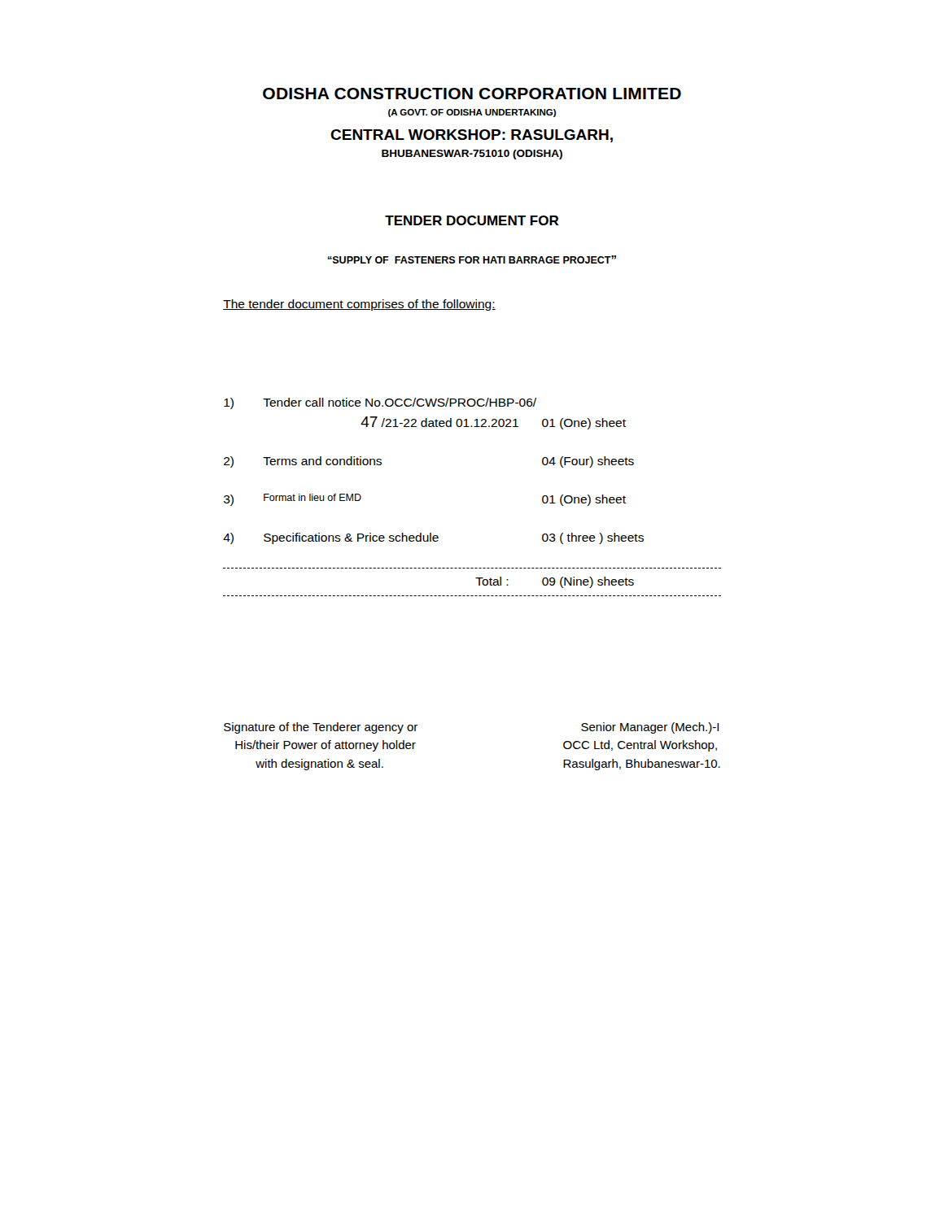ODISHA CONSTRUCTION CORPORATION LIMITED
(A GOVT. OF ODISHA UNDERTAKING)
CENTRAL WORKSHOP: RASULGARH,
BHUBANESWAR-751010 (ODISHA)
TENDER DOCUMENT FOR
“SUPPLY OF FASTENERS FOR HATI BARRAGE PROJECT”
The tender document comprises of the following:
| 1) | Tender call notice No.OCC/CWS/PROC/HBP-06/ 47 /21-22 dated 01.12.2021 | 01 (One) sheet |
| 2) | Terms and conditions | 04 (Four) sheets |
| 3) | Format in lieu of EMD | 01 (One) sheet |
| 4) | Specifications & Price schedule | 03 ( three ) sheets |
Total :
09 (Nine) sheets
Signature of the Tenderer agency or
His/their Power of attorney holder
with designation & seal.
Senior Manager (Mech.)-I
OCC Ltd, Central Workshop,
Rasulgarh, Bhubaneswar-10.